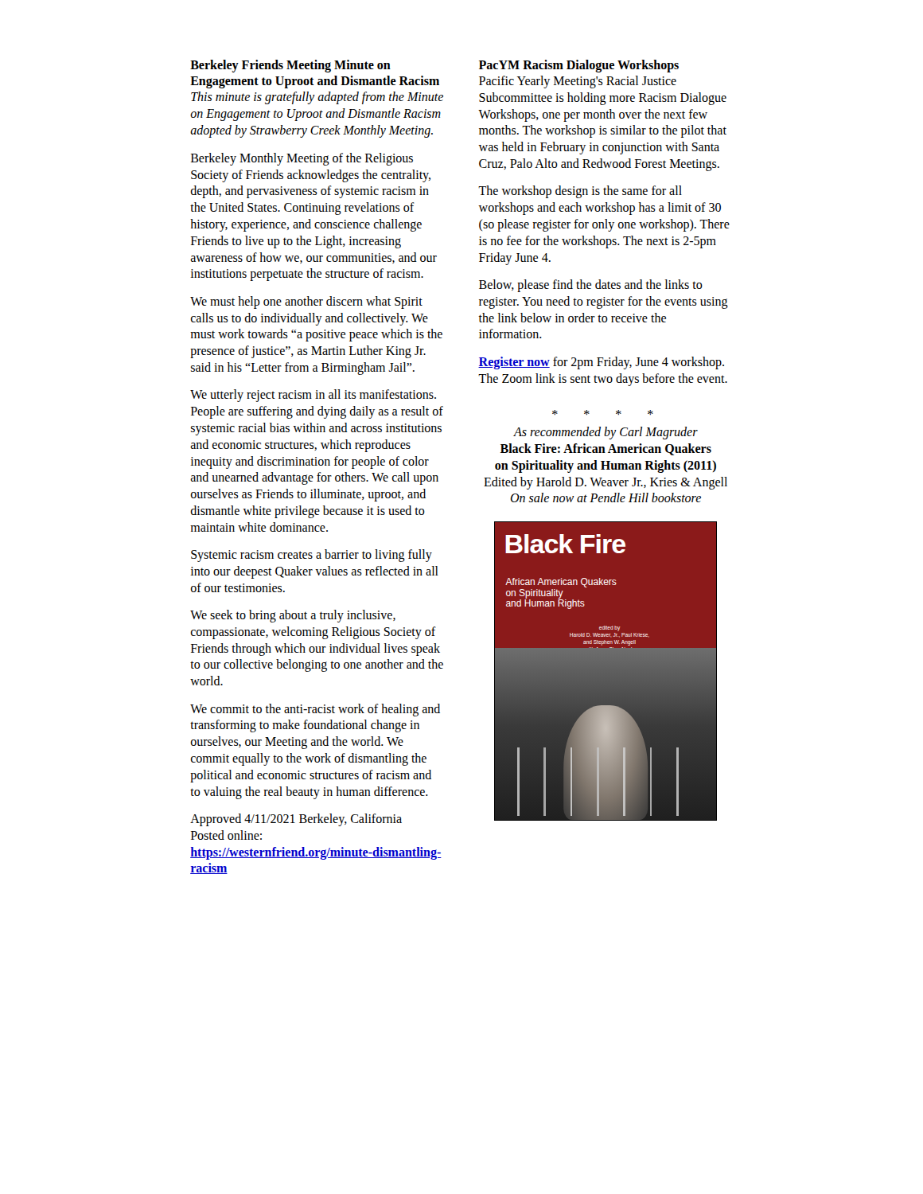Berkeley Friends Meeting Minute on
Engagement to Uproot and Dismantle Racism
This minute is gratefully adapted from the Minute on Engagement to Uproot and Dismantle Racism adopted by Strawberry Creek Monthly Meeting.
Berkeley Monthly Meeting of the Religious Society of Friends acknowledges the centrality, depth, and pervasiveness of systemic racism in the United States. Continuing revelations of history, experience, and conscience challenge Friends to live up to the Light, increasing awareness of how we, our communities, and our institutions perpetuate the structure of racism.
We must help one another discern what Spirit calls us to do individually and collectively. We must work towards “a positive peace which is the presence of justice”, as Martin Luther King Jr. said in his “Letter from a Birmingham Jail”.
We utterly reject racism in all its manifestations. People are suffering and dying daily as a result of systemic racial bias within and across institutions and economic structures, which reproduces inequity and discrimination for people of color and unearned advantage for others. We call upon ourselves as Friends to illuminate, uproot, and dismantle white privilege because it is used to maintain white dominance.
Systemic racism creates a barrier to living fully into our deepest Quaker values as reflected in all of our testimonies.
We seek to bring about a truly inclusive, compassionate, welcoming Religious Society of Friends through which our individual lives speak to our collective belonging to one another and the world.
We commit to the anti-racist work of healing and transforming to make foundational change in ourselves, our Meeting and the world. We commit equally to the work of dismantling the political and economic structures of racism and to valuing the real beauty in human difference.
Approved 4/11/2021 Berkeley, California
Posted online:
https://westernfriend.org/minute-dismantling-racism
PacYM Racism Dialogue Workshops
Pacific Yearly Meeting's Racial Justice Subcommittee is holding more Racism Dialogue Workshops, one per month over the next few months. The workshop is similar to the pilot that was held in February in conjunction with Santa Cruz, Palo Alto and Redwood Forest Meetings.
The workshop design is the same for all workshops and each workshop has a limit of 30 (so please register for only one workshop). There is no fee for the workshops. The next is 2-5pm Friday June 4.
Below, please find the dates and the links to register. You need to register for the events using the link below in order to receive the information.
Register now for 2pm Friday, June 4 workshop. The Zoom link is sent two days before the event.
* * * *
As recommended by Carl Magruder
Black Fire: African American Quakers
on Spirituality and Human Rights (2011)
Edited by Harold D. Weaver Jr., Kries & Angell
On sale now at Pendle Hill bookstore
Black Fire
African American Quakers
on Spirituality
and Human Rights
edited by
Harold D. Weaver, Jr., Paul Kriese,
and Stephen W. Angell
with Anne Starr Nash
foreword by
Emma Lapsansky-Werner